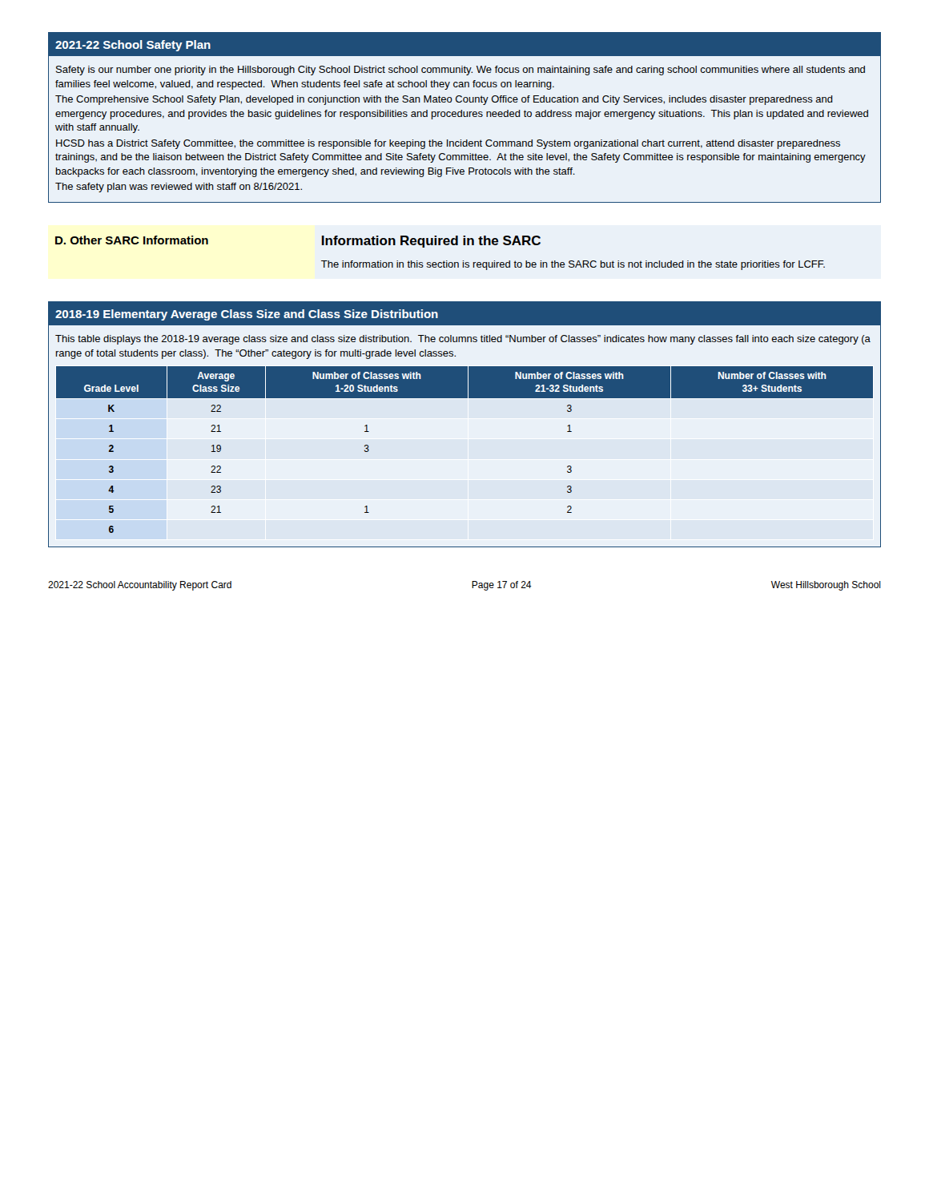2021-22 School Safety Plan
Safety is our number one priority in the Hillsborough City School District school community. We focus on maintaining safe and caring school communities where all students and families feel welcome, valued, and respected. When students feel safe at school they can focus on learning.
The Comprehensive School Safety Plan, developed in conjunction with the San Mateo County Office of Education and City Services, includes disaster preparedness and emergency procedures, and provides the basic guidelines for responsibilities and procedures needed to address major emergency situations. This plan is updated and reviewed with staff annually.
HCSD has a District Safety Committee, the committee is responsible for keeping the Incident Command System organizational chart current, attend disaster preparedness trainings, and be the liaison between the District Safety Committee and Site Safety Committee. At the site level, the Safety Committee is responsible for maintaining emergency backpacks for each classroom, inventorying the emergency shed, and reviewing Big Five Protocols with the staff.
The safety plan was reviewed with staff on 8/16/2021.
D. Other SARC Information
Information Required in the SARC
The information in this section is required to be in the SARC but is not included in the state priorities for LCFF.
2018-19 Elementary Average Class Size and Class Size Distribution
This table displays the 2018-19 average class size and class size distribution. The columns titled “Number of Classes” indicates how many classes fall into each size category (a range of total students per class). The “Other” category is for multi-grade level classes.
| Grade Level | Average Class Size | Number of Classes with 1-20 Students | Number of Classes with 21-32 Students | Number of Classes with 33+ Students |
| --- | --- | --- | --- | --- |
| K | 22 | | 3 | |
| 1 | 21 | 1 | 1 | |
| 2 | 19 | 3 | | |
| 3 | 22 | | 3 | |
| 4 | 23 | | 3 | |
| 5 | 21 | 1 | 2 | |
| 6 | | | | |
2021-22 School Accountability Report Card
Page 17 of 24
West Hillsborough School